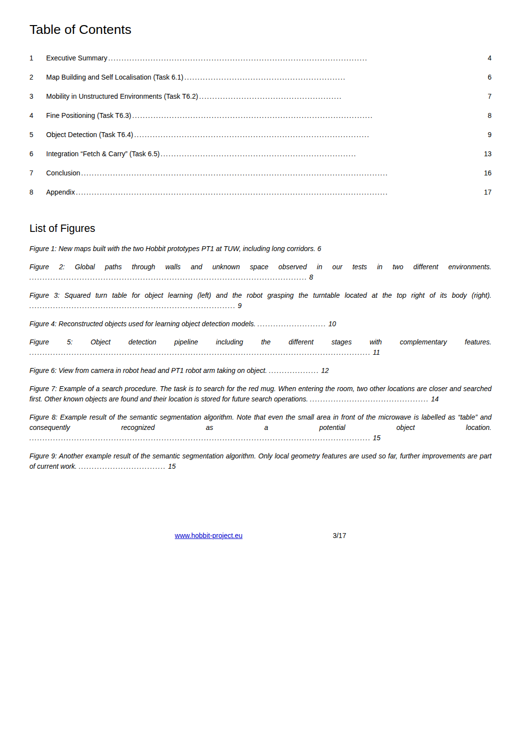Table of Contents
1 Executive Summary .................................................................................................. 4
2 Map Building and Self Localisation (Task 6.1) ............................................................. 6
3 Mobility in Unstructured Environments (Task T6.2) ...................................................... 7
4 Fine Positioning (Task T6.3) ........................................................................................... 8
5 Object Detection (Task T6.4) ......................................................................................... 9
6 Integration “Fetch & Carry” (Task 6.5) .......................................................................... 13
7 Conclusion .................................................................................................................... 16
8 Appendix ...................................................................................................................... 17
List of Figures
Figure 1: New maps built with the two Hobbit prototypes PT1 at TUW, including long corridors. 6
Figure 2: Global paths through walls and unknown space observed in our tests in two different environments. ......................................................................................................... 8
Figure 3: Squared turn table for object learning (left) and the robot grasping the turntable located at the top right of its body (right). .............................................................................. 9
Figure 4: Reconstructed objects used for learning object detection models. .......................... 10
Figure 5: Object detection pipeline including the different stages with complementary features. ................................................................................................................................. 11
Figure 6: View from camera in robot head and PT1 robot arm taking on object. ................... 12
Figure 7: Example of a search procedure. The task is to search for the red mug. When entering the room, two other locations are closer and searched first. Other known objects are found and their location is stored for future search operations. ............................................. 14
Figure 8: Example result of the semantic segmentation algorithm. Note that even the small area in front of the microwave is labelled as “table” and consequently recognized as a potential object location. ................................................................................................................................. 15
Figure 9: Another example result of the semantic segmentation algorithm. Only local geometry features are used so far, further improvements are part of current work. ................................. 15
www.hobbit-project.eu 3/17